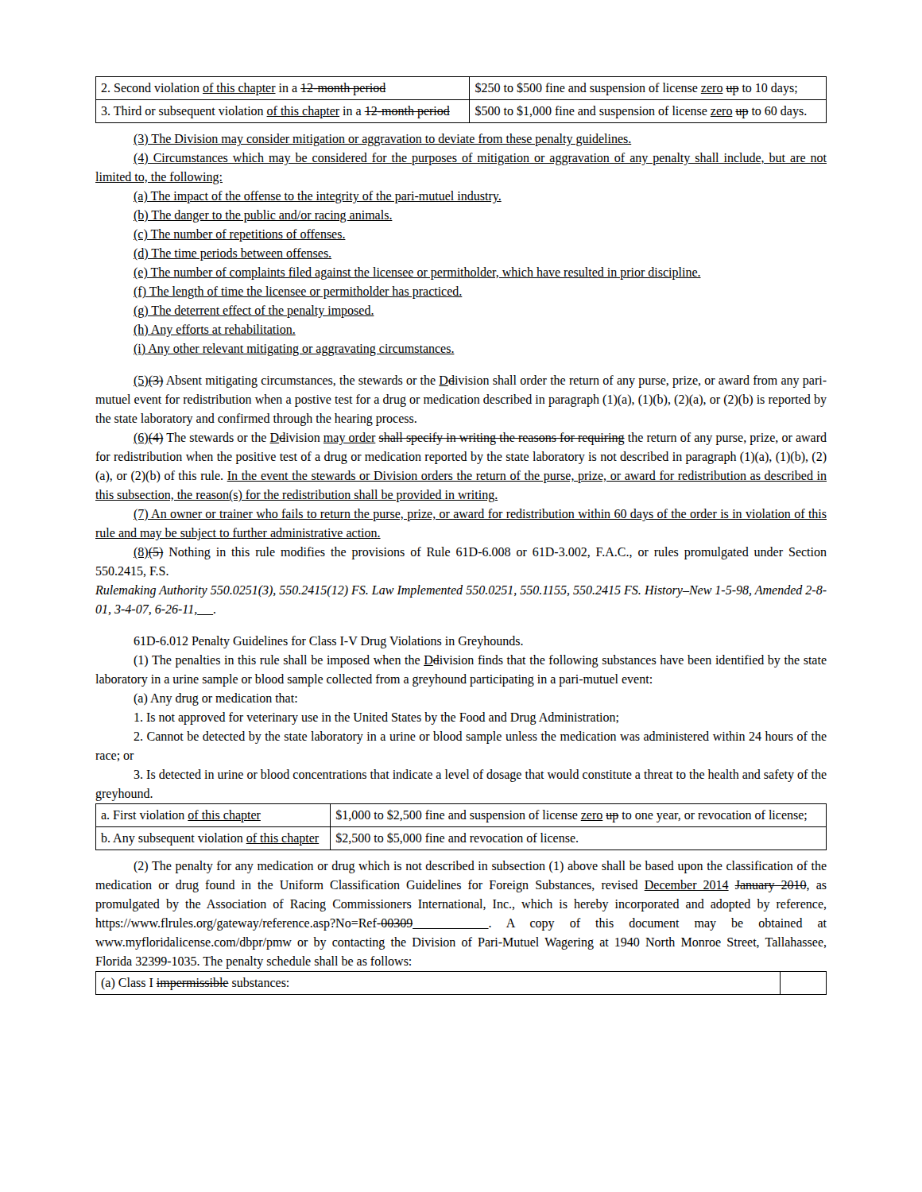| 2. Second violation of this chapter in a 12-month period | $250 to $500 fine and suspension of license zero up to 10 days; |
| 3. Third or subsequent violation of this chapter in a 12-month period | $500 to $1,000 fine and suspension of license zero up to 60 days. |
(3) The Division may consider mitigation or aggravation to deviate from these penalty guidelines.
(4) Circumstances which may be considered for the purposes of mitigation or aggravation of any penalty shall include, but are not limited to, the following:
(a) The impact of the offense to the integrity of the pari-mutuel industry.
(b) The danger to the public and/or racing animals.
(c) The number of repetitions of offenses.
(d) The time periods between offenses.
(e) The number of complaints filed against the licensee or permitholder, which have resulted in prior discipline.
(f) The length of time the licensee or permitholder has practiced.
(g) The deterrent effect of the penalty imposed.
(h) Any efforts at rehabilitation.
(i) Any other relevant mitigating or aggravating circumstances.
(5)(3) Absent mitigating circumstances, the stewards or the Ddivision shall order the return of any purse, prize, or award from any pari-mutuel event for redistribution when a postive test for a drug or medication described in paragraph (1)(a), (1)(b), (2)(a), or (2)(b) is reported by the state laboratory and confirmed through the hearing process.
(6)(4) The stewards or the Ddivision may order shall specify in writing the reasons for requiring the return of any purse, prize, or award for redistribution when the positive test of a drug or medication reported by the state laboratory is not described in paragraph (1)(a), (1)(b), (2)(a), or (2)(b) of this rule. In the event the stewards or Division orders the return of the purse, prize, or award for redistribution as described in this subsection, the reason(s) for the redistribution shall be provided in writing.
(7) An owner or trainer who fails to return the purse, prize, or award for redistribution within 60 days of the order is in violation of this rule and may be subject to further administrative action.
(8)(5) Nothing in this rule modifies the provisions of Rule 61D-6.008 or 61D-3.002, F.A.C., or rules promulgated under Section 550.2415, F.S.
Rulemaking Authority 550.0251(3), 550.2415(12) FS. Law Implemented 550.0251, 550.1155, 550.2415 FS. History–New 1-5-98, Amended 2-8-01, 3-4-07, 6-26-11, .
61D-6.012 Penalty Guidelines for Class I-V Drug Violations in Greyhounds.
(1) The penalties in this rule shall be imposed when the Ddivision finds that the following substances have been identified by the state laboratory in a urine sample or blood sample collected from a greyhound participating in a pari-mutuel event:
(a) Any drug or medication that:
1. Is not approved for veterinary use in the United States by the Food and Drug Administration;
2. Cannot be detected by the state laboratory in a urine or blood sample unless the medication was administered within 24 hours of the race; or
3. Is detected in urine or blood concentrations that indicate a level of dosage that would constitute a threat to the health and safety of the greyhound.
| a. First violation of this chapter | $1,000 to $2,500 fine and suspension of license zero up to one year, or revocation of license; |
| b. Any subsequent violation of this chapter | $2,500 to $5,000 fine and revocation of license. |
(2) The penalty for any medication or drug which is not described in subsection (1) above shall be based upon the classification of the medication or drug found in the Uniform Classification Guidelines for Foreign Substances, revised December 2014 January 2010, as promulgated by the Association of Racing Commissioners International, Inc., which is hereby incorporated and adopted by reference, https://www.flrules.org/gateway/reference.asp?No=Ref-00309 . A copy of this document may be obtained at www.myfloridalicense.com/dbpr/pmw or by contacting the Division of Pari-Mutuel Wagering at 1940 North Monroe Street, Tallahassee, Florida 32399-1035. The penalty schedule shall be as follows:
| (a) Class I impermissible substances: | |